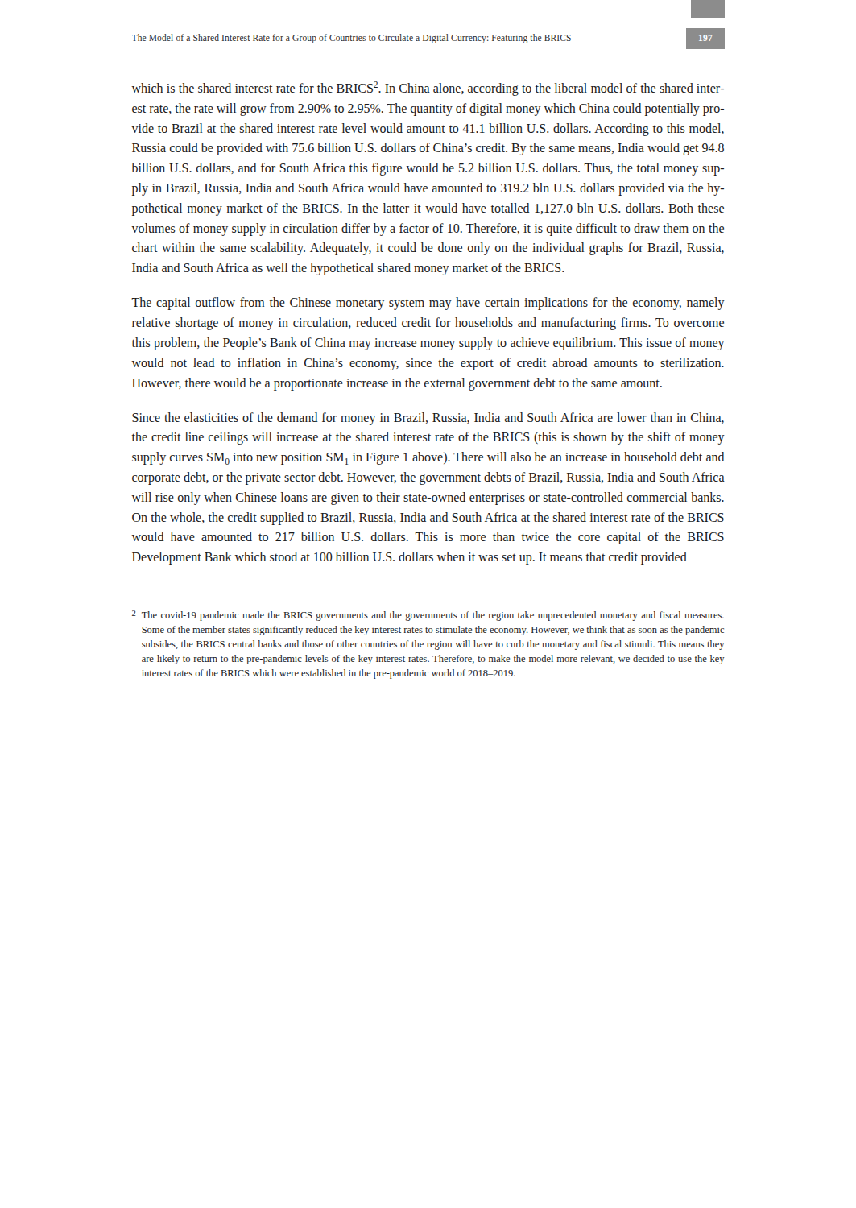The Model of a Shared Interest Rate for a Group of Countries to Circulate a Digital Currency: Featuring the BRICS
197
which is the shared interest rate for the BRICS2. In China alone, according to the liberal model of the shared interest rate, the rate will grow from 2.90% to 2.95%. The quantity of digital money which China could potentially provide to Brazil at the shared interest rate level would amount to 41.1 billion U.S. dollars. According to this model, Russia could be provided with 75.6 billion U.S. dollars of China’s credit. By the same means, India would get 94.8 billion U.S. dollars, and for South Africa this figure would be 5.2 billion U.S. dollars. Thus, the total money supply in Brazil, Russia, India and South Africa would have amounted to 319.2 bln U.S. dollars provided via the hypothetical money market of the BRICS. In the latter it would have totalled 1,127.0 bln U.S. dollars. Both these volumes of money supply in circulation differ by a factor of 10. Therefore, it is quite difficult to draw them on the chart within the same scalability. Adequately, it could be done only on the individual graphs for Brazil, Russia, India and South Africa as well the hypothetical shared money market of the BRICS.
The capital outflow from the Chinese monetary system may have certain implications for the economy, namely relative shortage of money in circulation, reduced credit for households and manufacturing firms. To overcome this problem, the People’s Bank of China may increase money supply to achieve equilibrium. This issue of money would not lead to inflation in China’s economy, since the export of credit abroad amounts to sterilization. However, there would be a proportionate increase in the external government debt to the same amount.
Since the elasticities of the demand for money in Brazil, Russia, India and South Africa are lower than in China, the credit line ceilings will increase at the shared interest rate of the BRICS (this is shown by the shift of money supply curves SM0 into new position SM1 in Figure 1 above). There will also be an increase in household debt and corporate debt, or the private sector debt. However, the government debts of Brazil, Russia, India and South Africa will rise only when Chinese loans are given to their state-owned enterprises or state-controlled commercial banks. On the whole, the credit supplied to Brazil, Russia, India and South Africa at the shared interest rate of the BRICS would have amounted to 217 billion U.S. dollars. This is more than twice the core capital of the BRICS Development Bank which stood at 100 billion U.S. dollars when it was set up. It means that credit provided
2
The covid-19 pandemic made the BRICS governments and the governments of the region take unprecedented monetary and fiscal measures. Some of the member states significantly reduced the key interest rates to stimulate the economy. However, we think that as soon as the pandemic subsides, the BRICS central banks and those of other countries of the region will have to curb the monetary and fiscal stimuli. This means they are likely to return to the pre-pandemic levels of the key interest rates. Therefore, to make the model more relevant, we decided to use the key interest rates of the BRICS which were established in the pre-pandemic world of 2018–2019.